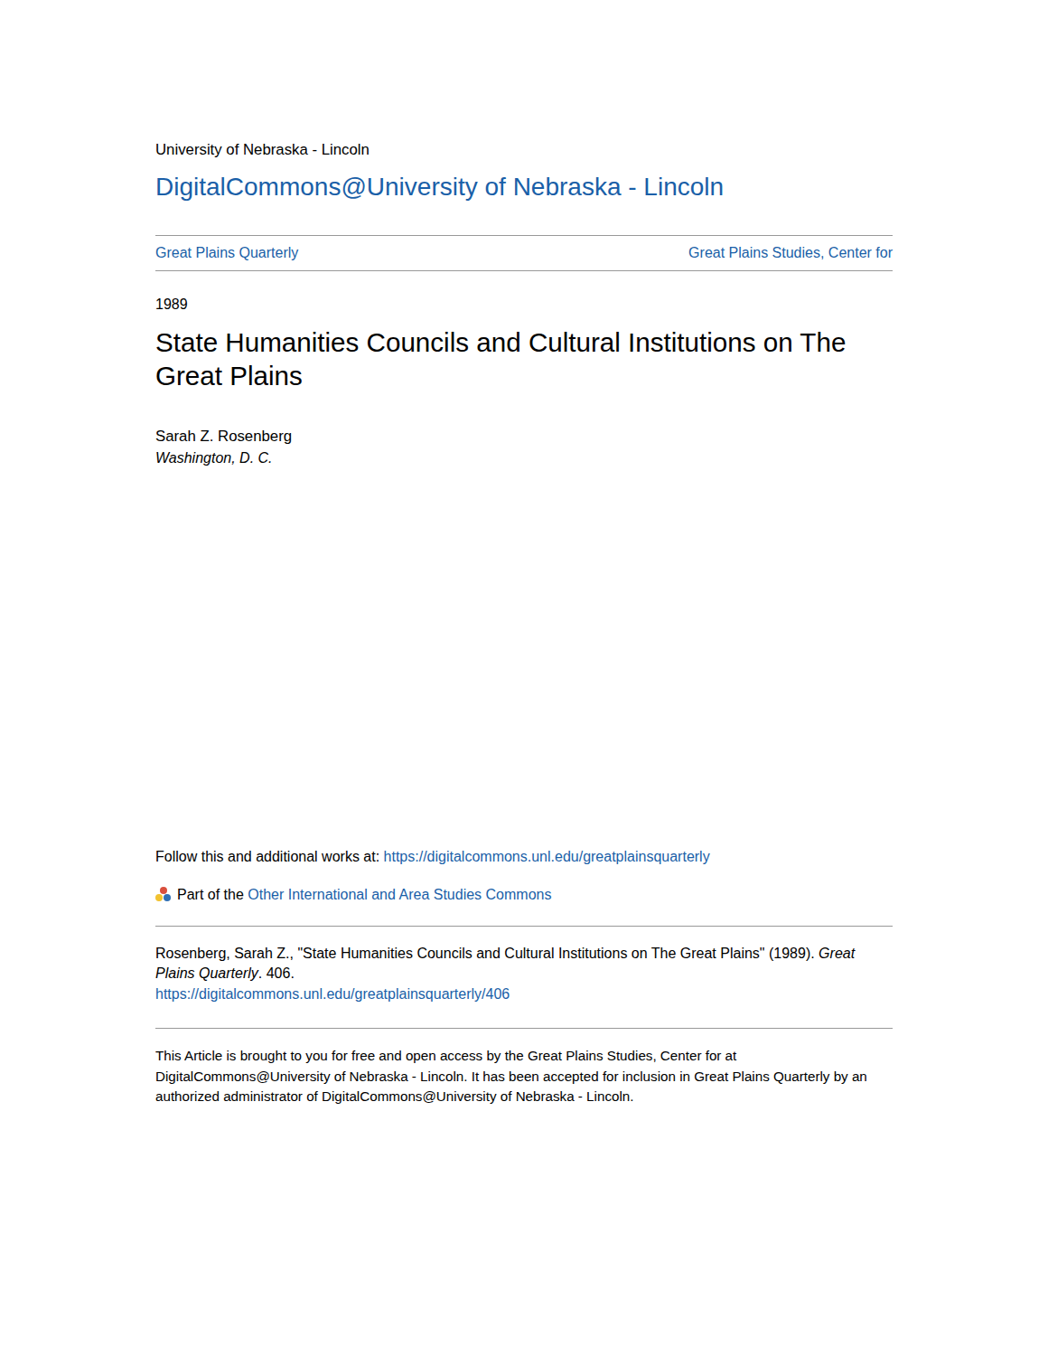University of Nebraska - Lincoln
DigitalCommons@University of Nebraska - Lincoln
Great Plains Quarterly
Great Plains Studies, Center for
1989
State Humanities Councils and Cultural Institutions on The Great Plains
Sarah Z. Rosenberg
Washington, D. C.
Follow this and additional works at: https://digitalcommons.unl.edu/greatplainsquarterly
Part of the Other International and Area Studies Commons
Rosenberg, Sarah Z., "State Humanities Councils and Cultural Institutions on The Great Plains" (1989). Great Plains Quarterly. 406.
https://digitalcommons.unl.edu/greatplainsquarterly/406
This Article is brought to you for free and open access by the Great Plains Studies, Center for at DigitalCommons@University of Nebraska - Lincoln. It has been accepted for inclusion in Great Plains Quarterly by an authorized administrator of DigitalCommons@University of Nebraska - Lincoln.